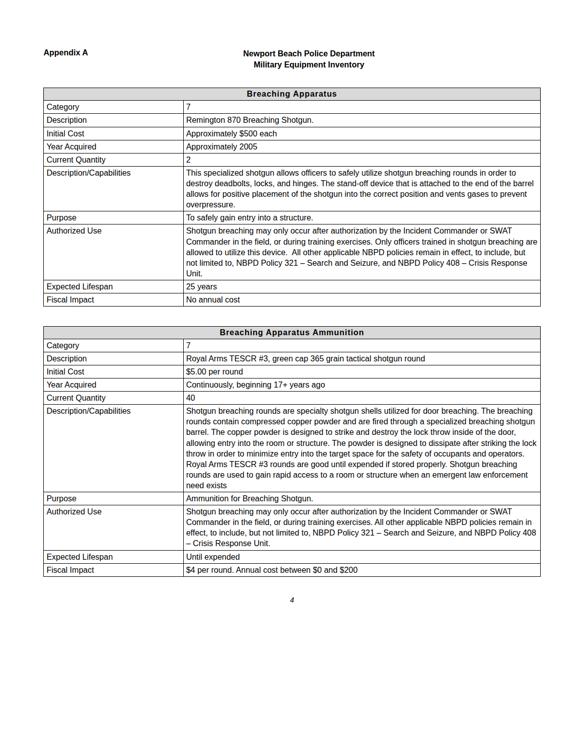Appendix A
Newport Beach Police Department
Military Equipment Inventory
Breaching Apparatus
| Category | 7 |
| Description | Remington 870 Breaching Shotgun. |
| Initial Cost | Approximately $500 each |
| Year Acquired | Approximately 2005 |
| Current Quantity | 2 |
| Description/Capabilities | This specialized shotgun allows officers to safely utilize shotgun breaching rounds in order to destroy deadbolts, locks, and hinges. The stand-off device that is attached to the end of the barrel allows for positive placement of the shotgun into the correct position and vents gases to prevent overpressure. |
| Purpose | To safely gain entry into a structure. |
| Authorized Use | Shotgun breaching may only occur after authorization by the Incident Commander or SWAT Commander in the field, or during training exercises. Only officers trained in shotgun breaching are allowed to utilize this device. All other applicable NBPD policies remain in effect, to include, but not limited to, NBPD Policy 321 – Search and Seizure, and NBPD Policy 408 – Crisis Response Unit. |
| Expected Lifespan | 25 years |
| Fiscal Impact | No annual cost |
Breaching Apparatus Ammunition
| Category | 7 |
| Description | Royal Arms TESCR #3, green cap 365 grain tactical shotgun round |
| Initial Cost | $5.00 per round |
| Year Acquired | Continuously, beginning 17+ years ago |
| Current Quantity | 40 |
| Description/Capabilities | Shotgun breaching rounds are specialty shotgun shells utilized for door breaching. The breaching rounds contain compressed copper powder and are fired through a specialized breaching shotgun barrel. The copper powder is designed to strike and destroy the lock throw inside of the door, allowing entry into the room or structure. The powder is designed to dissipate after striking the lock throw in order to minimize entry into the target space for the safety of occupants and operators. Royal Arms TESCR #3 rounds are good until expended if stored properly. Shotgun breaching rounds are used to gain rapid access to a room or structure when an emergent law enforcement need exists |
| Purpose | Ammunition for Breaching Shotgun. |
| Authorized Use | Shotgun breaching may only occur after authorization by the Incident Commander or SWAT Commander in the field, or during training exercises. All other applicable NBPD policies remain in effect, to include, but not limited to, NBPD Policy 321 – Search and Seizure, and NBPD Policy 408 – Crisis Response Unit. |
| Expected Lifespan | Until expended |
| Fiscal Impact | $4 per round. Annual cost between $0 and $200 |
4